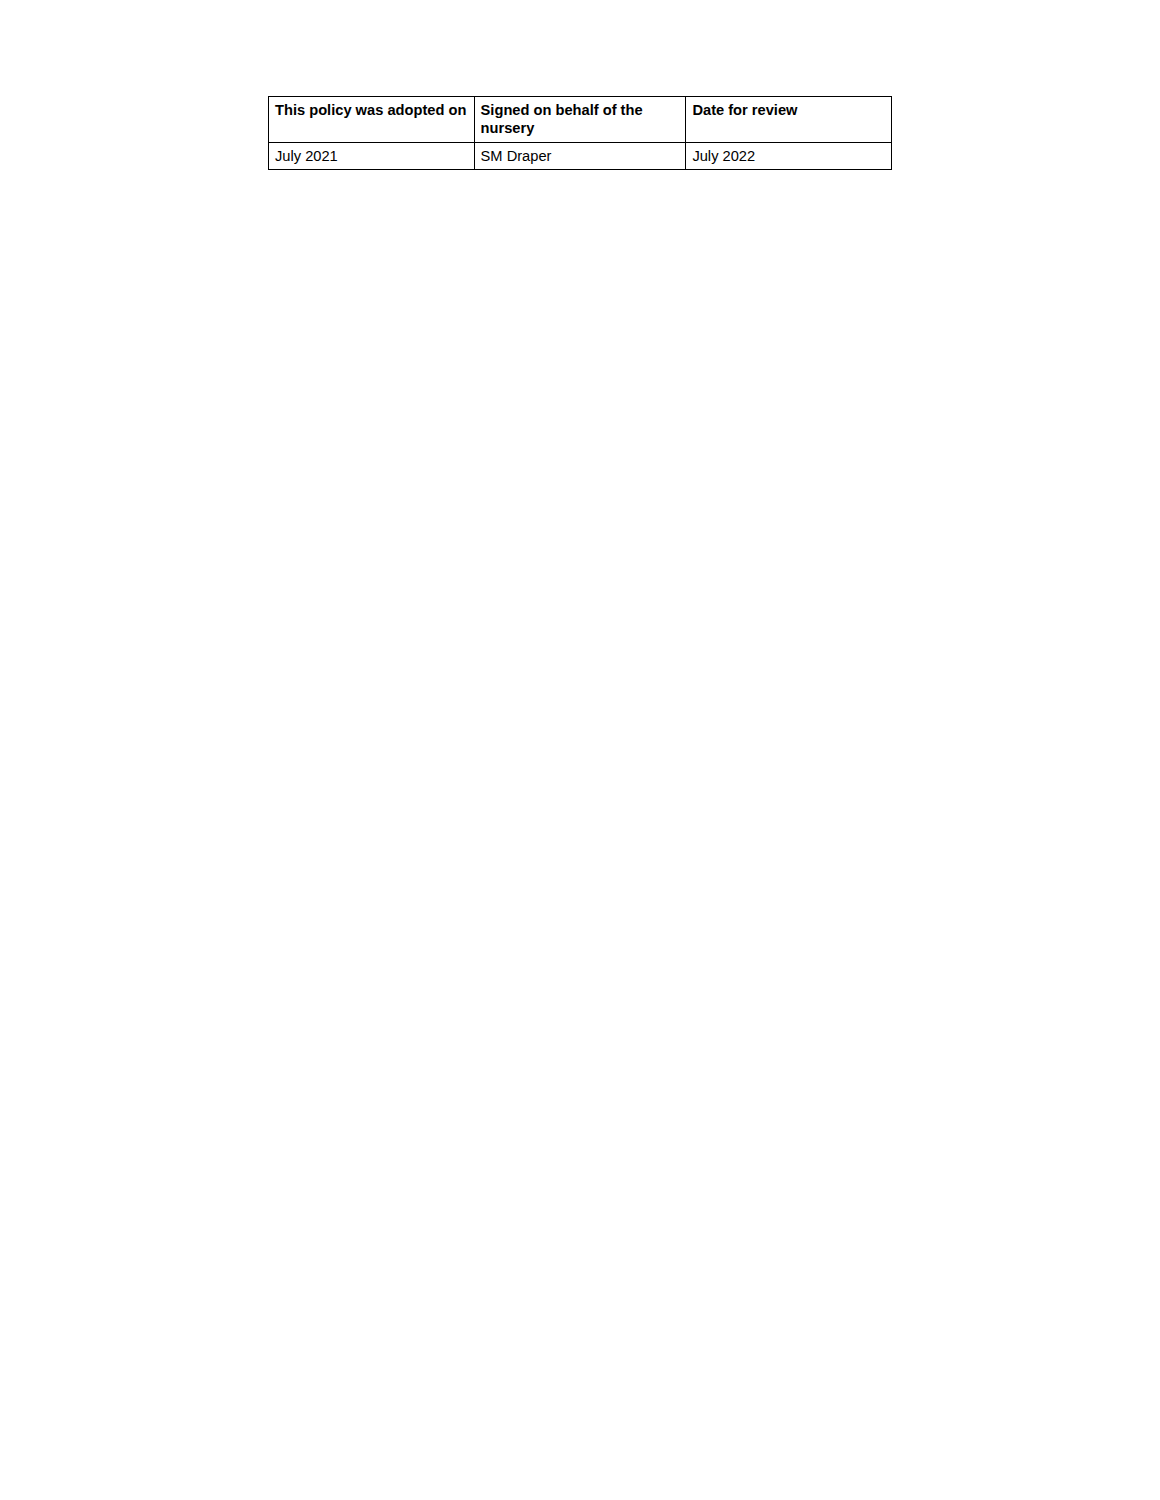| This policy was adopted on | Signed on behalf of the nursery | Date for review |
| --- | --- | --- |
| July 2021 | SM Draper | July 2022 |